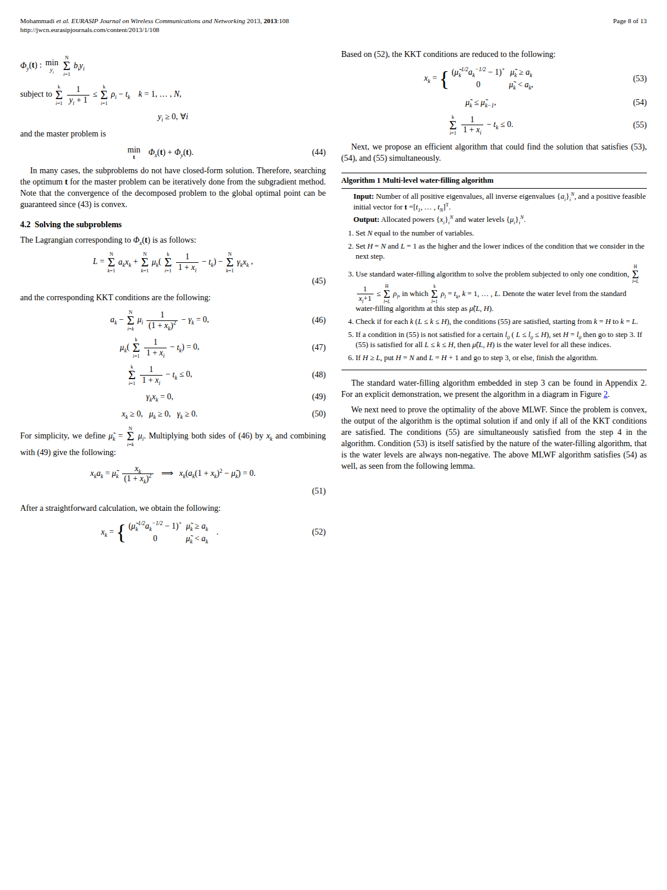Mohammadi et al. EURASIP Journal on Wireless Communications and Networking 2013, 2013:108
http://jwcn.eurasipjournals.com/content/2013/1/108
Page 8 of 13
Φy(t) : min yi NΣi=1 biyi
subject to kΣi=1 1 yi + 1 ≤ kΣi=1 ρi − tk k = 1, … , N,
yi ≥ 0, ∀i
and the master problem is
min t Φx(t) + Φy(t).
(44)
In many cases, the subproblems do not have closed-form solution. Therefore, searching the optimum t for the master problem can be iteratively done from the subgradient method. Note that the convergence of the decomposed problem to the global optimal point can be guaranteed since (43) is convex.
4.2 Solving the subproblems
The Lagrangian corresponding to Φx(t) is as follows:
L = NΣk=1 akxk + NΣk=1 μk( kΣi=1 11 + xi − tk) − NΣk=1 γkxk ,
(45)
and the corresponding KKT conditions are the following:
ak − NΣi=k μi 1(1 + xk)2 − γk = 0,
(46)
μk( kΣi=1 11 + xi − tk) = 0,
(47)
kΣi=1 11 + xi − tk ≤ 0,
(48)
γkxk = 0,
(49)
xk ≥ 0, μk ≥ 0, γk ≥ 0.
(50)
For simplicity, we define μ̃k = NΣi=k μi. Multiplying both sides of (46) by xk and combining with (49) give the following:
xkak = μ̃k xk(1 + xk)2 ⟹ xk(ak(1 + xk)2 − μ̃k) = 0.
(51)
After a straightforward calculation, we obtain the following:
xk = {
| ( μ̃ k 1/2 a k −1/2 − 1) + | μ̃ k ≥ a k |
| 0 | μ̃ k < a k |
.
(52)
Based on (52), the KKT conditions are reduced to the following:
xk = {
| ( μ̃ k 1/2 a k −1/2 − 1) + | μ̃ k ≥ a k |
| 0 | μ̃ k < a k , |
(53)
μ̃k ≤ μ̃k−1,
(54)
kΣi=1 11 + xi − tk ≤ 0.
(55)
Next, we propose an efficient algorithm that could find the solution that satisfies (53), (54), and (55) simultaneously.
Algorithm 1 Multi-level water-filling algorithm
Input: Number of all positive eigenvalues, all inverse eigenvalues {ai}iN, and a positive feasible initial vector for t =[t1, … , tN]T.
Output: Allocated powers {xi}iN and water levels {μi}iN.
Set N equal to the number of variables.
Set H = N and L = 1 as the higher and the lower indices of the condition that we consider in the next step.
Use standard water-filling algorithm to solve the problem subjected to only one condition, HΣl=L 1 xl+1 ≤ HΣl=L ρl, in which kΣl=1 ρl = tk, k = 1, … , L. Denote the water level from the standard water-filling algorithm at this step as μ̃(L, H).
Check if for each k (L ≤ k ≤ H), the conditions (55) are satisfied, starting from k = H to k = L.
If a condition in (55) is not satisfied for a certain l0 ( L ≤ l0 ≤ H), set H = l0 then go to step 3. If (55) is satisfied for all L ≤ k ≤ H, then μ̃(L, H) is the water level for all these indices.
If H ≥ L, put H = N and L = H + 1 and go to step 3, or else, finish the algorithm.
The standard water-filling algorithm embedded in step 3 can be found in Appendix 2. For an explicit demonstration, we present the algorithm in a diagram in Figure 2.
We next need to prove the optimality of the above MLWF. Since the problem is convex, the output of the algorithm is the optimal solution if and only if all of the KKT conditions are satisfied. The conditions (55) are simultaneously satisfied from the step 4 in the algorithm. Condition (53) is itself satisfied by the nature of the water-filling algorithm, that is the water levels are always non-negative. The above MLWF algorithm satisfies (54) as well, as seen from the following lemma.